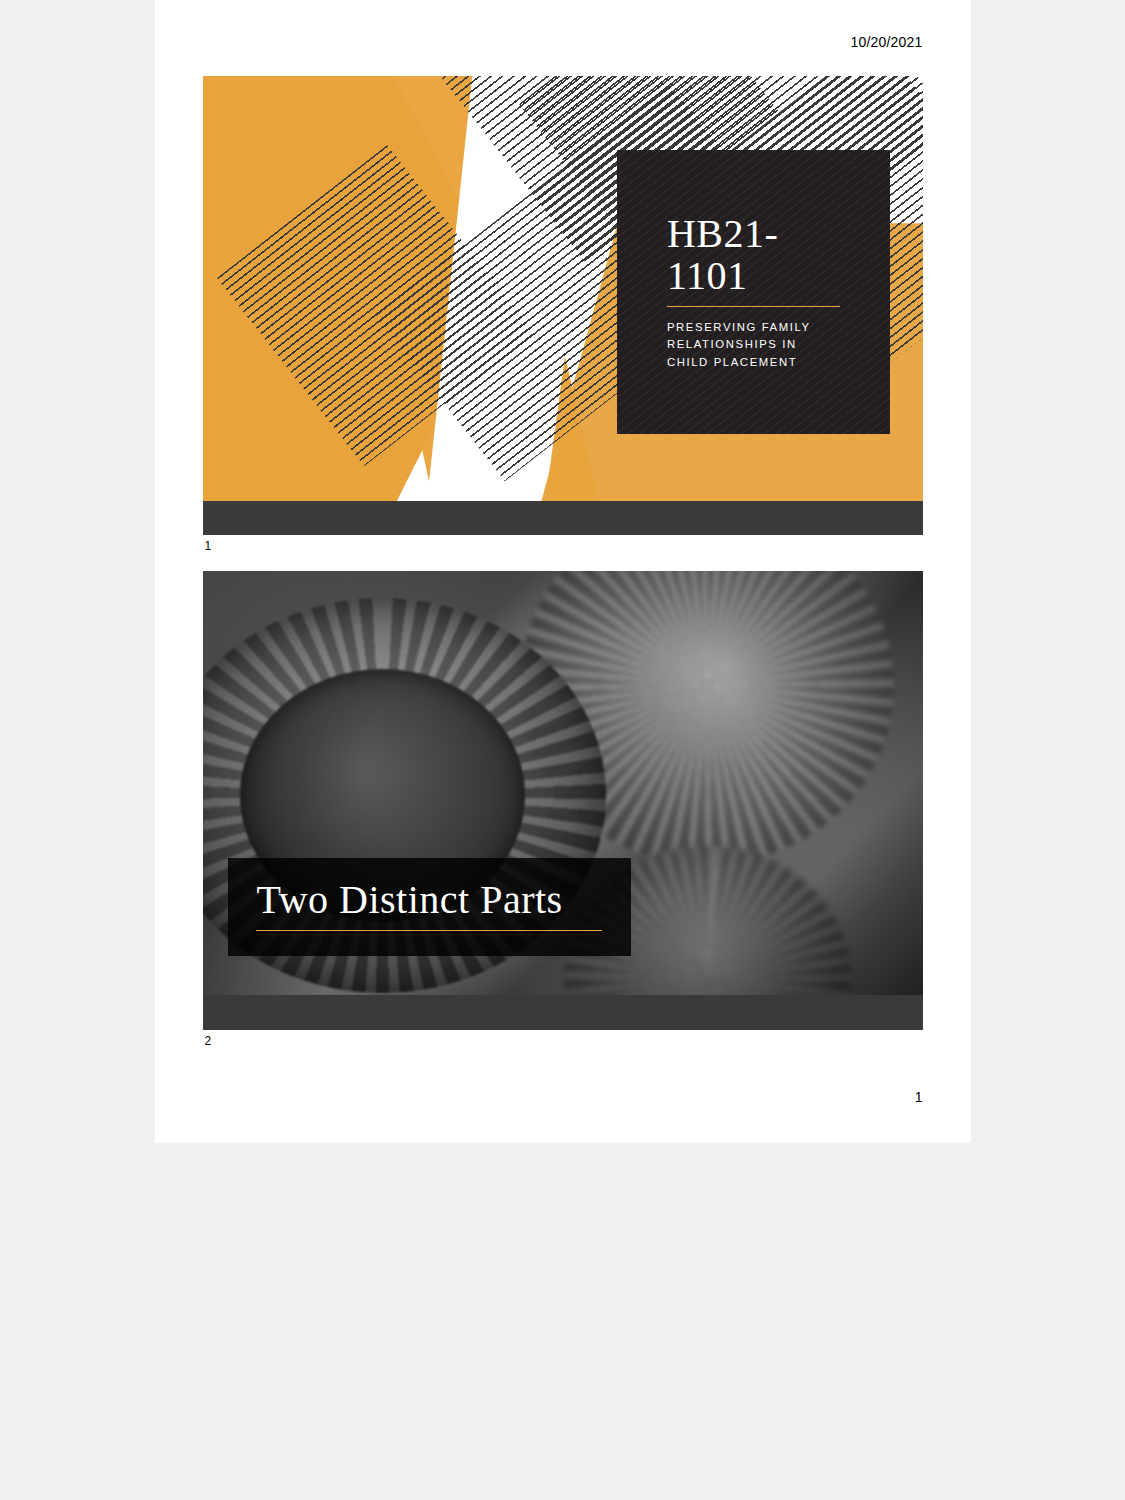10/20/2021
HB21-1101
Preserving Family Relationships in Child Placement
1
Two Distinct Parts
2
1